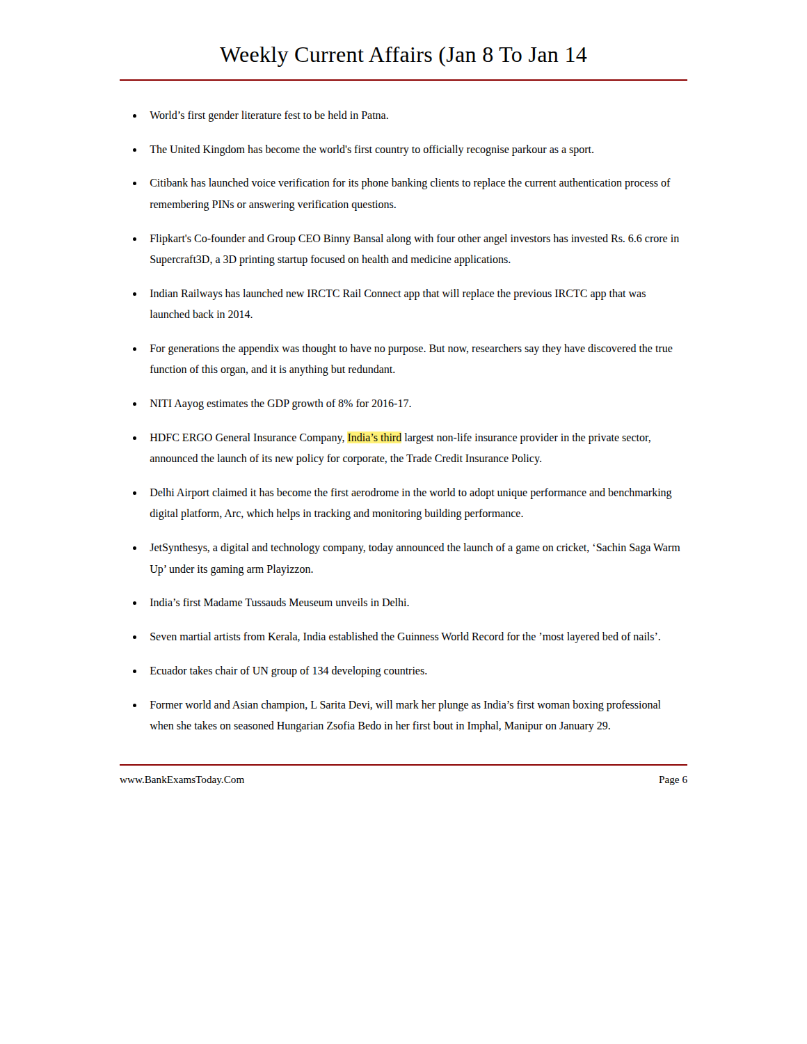Weekly Current Affairs (Jan 8 To Jan 14
World’s first gender literature fest to be held in Patna.
The United Kingdom has become the world's first country to officially recognise parkour as a sport.
Citibank has launched voice verification for its phone banking clients to replace the current authentication process of remembering PINs or answering verification questions.
Flipkart's Co-founder and Group CEO Binny Bansal along with four other angel investors has invested Rs. 6.6 crore in Supercraft3D, a 3D printing startup focused on health and medicine applications.
Indian Railways has launched new IRCTC Rail Connect app that will replace the previous IRCTC app that was launched back in 2014.
For generations the appendix was thought to have no purpose. But now, researchers say they have discovered the true function of this organ, and it is anything but redundant.
NITI Aayog estimates the GDP growth of 8% for 2016-17.
HDFC ERGO General Insurance Company, India’s third largest non-life insurance provider in the private sector, announced the launch of its new policy for corporate, the Trade Credit Insurance Policy.
Delhi Airport claimed it has become the first aerodrome in the world to adopt unique performance and benchmarking digital platform, Arc, which helps in tracking and monitoring building performance.
JetSynthesys, a digital and technology company, today announced the launch of a game on cricket, ‘Sachin Saga Warm Up’ under its gaming arm Playizzon.
India’s first Madame Tussauds Meuseum unveils in Delhi.
Seven martial artists from Kerala, India established the Guinness World Record for the ’most layered bed of nails’.
Ecuador takes chair of UN group of 134 developing countries.
Former world and Asian champion, L Sarita Devi, will mark her plunge as India’s first woman boxing professional when she takes on seasoned Hungarian Zsofia Bedo in her first bout in Imphal, Manipur on January 29.
www.BankExamsToday.Com Page 6